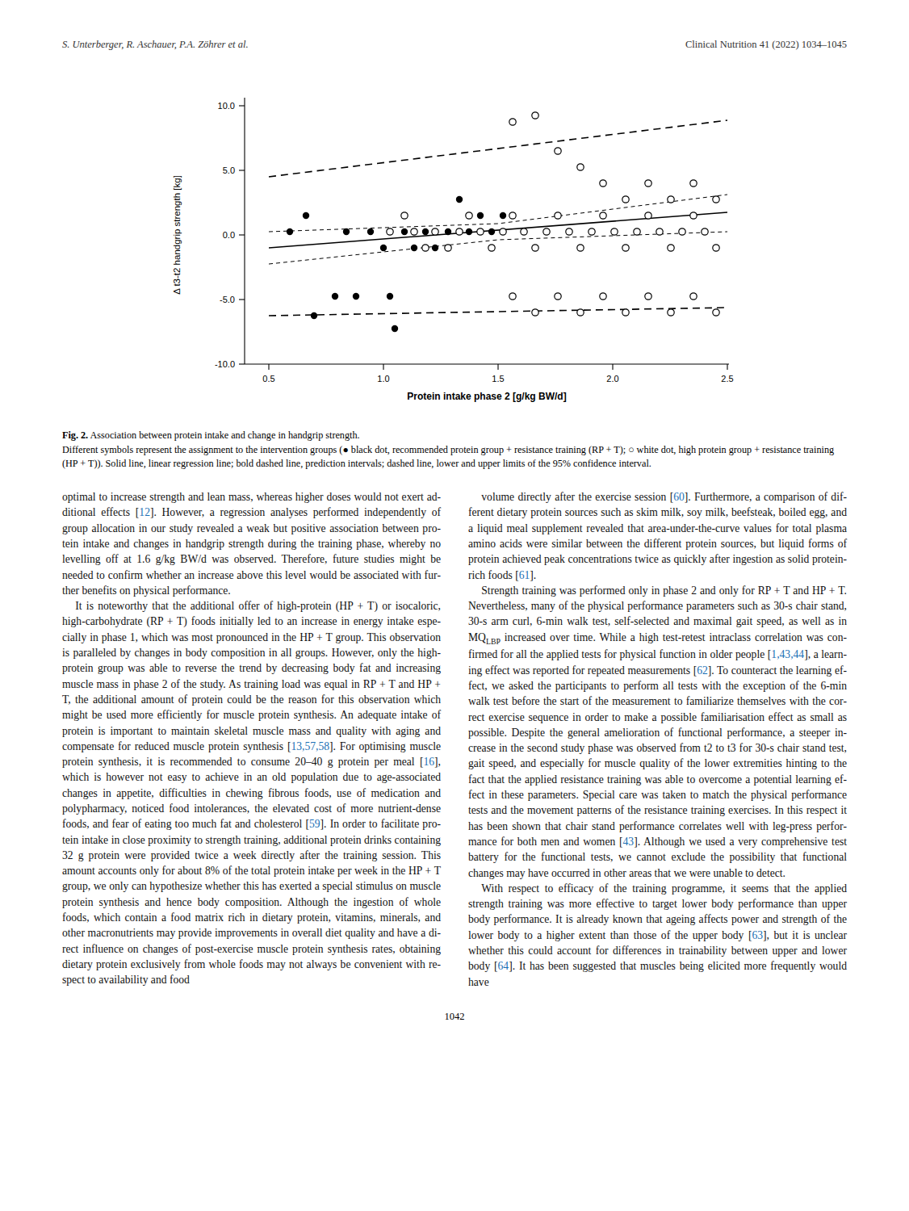S. Unterberger, R. Aschauer, P.A. Zöhrer et al.
Clinical Nutrition 41 (2022) 1034–1045
10.0 5.0 0.0 -5.0 -10.0 0.5 1.0 1.5 2.0 2.5 Protein intake phase 2 [g/kg BW/d] Δ t3-t2 handgrip strength [kg]
Fig. 2. Association between protein intake and change in handgrip strength. Different symbols represent the assignment to the intervention groups (● black dot, recommended protein group + resistance training (RP + T); ○ white dot, high protein group + resistance training (HP + T)). Solid line, linear regression line; bold dashed line, prediction intervals; dashed line, lower and upper limits of the 95% confidence interval.
optimal to increase strength and lean mass, whereas higher doses would not exert additional effects [12]. However, a regression analyses performed independently of group allocation in our study revealed a weak but positive association between protein intake and changes in handgrip strength during the training phase, whereby no levelling off at 1.6 g/kg BW/d was observed. Therefore, future studies might be needed to confirm whether an increase above this level would be associated with further benefits on physical performance.
It is noteworthy that the additional offer of high-protein (HP + T) or isocaloric, high-carbohydrate (RP + T) foods initially led to an increase in energy intake especially in phase 1, which was most pronounced in the HP + T group. This observation is paralleled by changes in body composition in all groups. However, only the high-protein group was able to reverse the trend by decreasing body fat and increasing muscle mass in phase 2 of the study. As training load was equal in RP + T and HP + T, the additional amount of protein could be the reason for this observation which might be used more efficiently for muscle protein synthesis. An adequate intake of protein is important to maintain skeletal muscle mass and quality with aging and compensate for reduced muscle protein synthesis [13,57,58]. For optimising muscle protein synthesis, it is recommended to consume 20–40 g protein per meal [16], which is however not easy to achieve in an old population due to age-associated changes in appetite, difficulties in chewing fibrous foods, use of medication and polypharmacy, noticed food intolerances, the elevated cost of more nutrient-dense foods, and fear of eating too much fat and cholesterol [59]. In order to facilitate protein intake in close proximity to strength training, additional protein drinks containing 32 g protein were provided twice a week directly after the training session. This amount accounts only for about 8% of the total protein intake per week in the HP + T group, we only can hypothesize whether this has exerted a special stimulus on muscle protein synthesis and hence body composition. Although the ingestion of whole foods, which contain a food matrix rich in dietary protein, vitamins, minerals, and other macronutrients may provide improvements in overall diet quality and have a direct influence on changes of post-exercise muscle protein synthesis rates, obtaining dietary protein exclusively from whole foods may not always be convenient with respect to availability and food
volume directly after the exercise session [60]. Furthermore, a comparison of different dietary protein sources such as skim milk, soy milk, beefsteak, boiled egg, and a liquid meal supplement revealed that area-under-the-curve values for total plasma amino acids were similar between the different protein sources, but liquid forms of protein achieved peak concentrations twice as quickly after ingestion as solid protein-rich foods [61].
Strength training was performed only in phase 2 and only for RP + T and HP + T. Nevertheless, many of the physical performance parameters such as 30-s chair stand, 30-s arm curl, 6-min walk test, self-selected and maximal gait speed, as well as in MQLBP increased over time. While a high test-retest intraclass correlation was confirmed for all the applied tests for physical function in older people [1,43,44], a learning effect was reported for repeated measurements [62]. To counteract the learning effect, we asked the participants to perform all tests with the exception of the 6-min walk test before the start of the measurement to familiarize themselves with the correct exercise sequence in order to make a possible familiarisation effect as small as possible. Despite the general amelioration of functional performance, a steeper increase in the second study phase was observed from t2 to t3 for 30-s chair stand test, gait speed, and especially for muscle quality of the lower extremities hinting to the fact that the applied resistance training was able to overcome a potential learning effect in these parameters. Special care was taken to match the physical performance tests and the movement patterns of the resistance training exercises. In this respect it has been shown that chair stand performance correlates well with leg-press performance for both men and women [43]. Although we used a very comprehensive test battery for the functional tests, we cannot exclude the possibility that functional changes may have occurred in other areas that we were unable to detect.
With respect to efficacy of the training programme, it seems that the applied strength training was more effective to target lower body performance than upper body performance. It is already known that ageing affects power and strength of the lower body to a higher extent than those of the upper body [63], but it is unclear whether this could account for differences in trainability between upper and lower body [64]. It has been suggested that muscles being elicited more frequently would have
1042